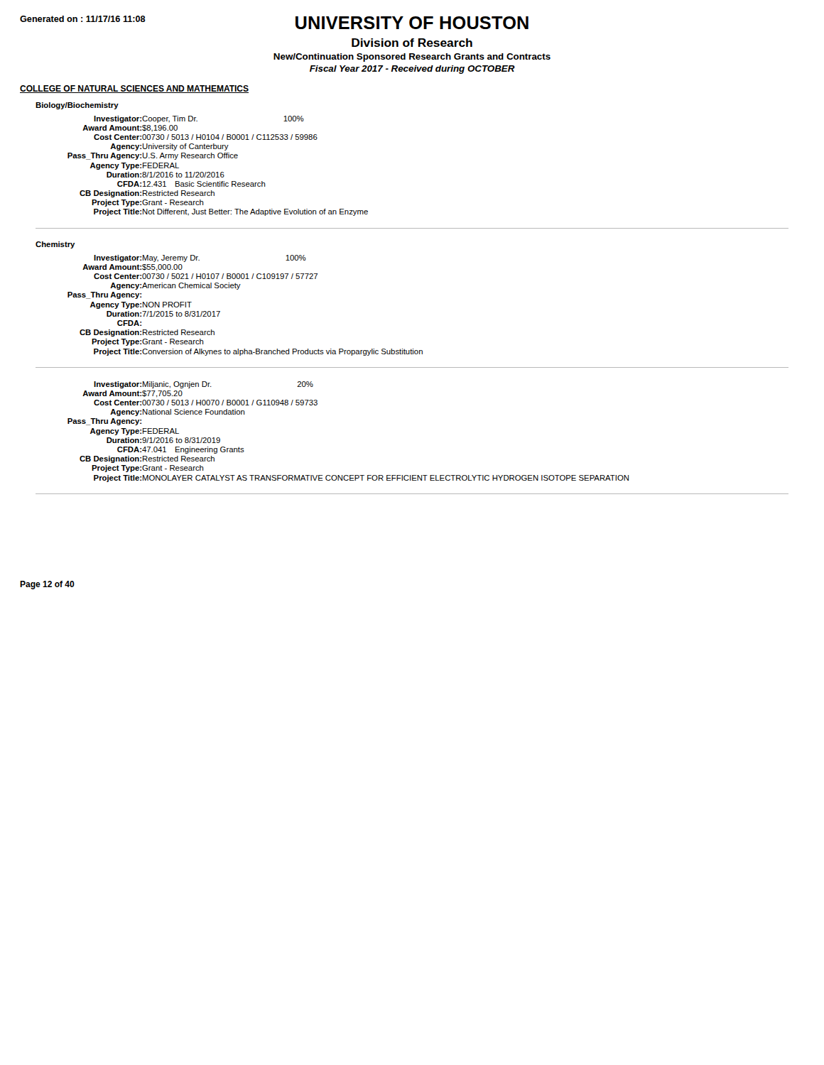Generated on : 11/17/16 11:08
UNIVERSITY OF HOUSTON
Division of Research
New/Continuation Sponsored Research Grants and Contracts
Fiscal Year 2017 - Received during OCTOBER
COLLEGE OF NATURAL SCIENCES AND MATHEMATICS
Biology/Biochemistry
| Investigator: | Cooper, Tim Dr. 100% |
| Award Amount: | $8,196.00 |
| Cost Center: | 00730 / 5013 / H0104 / B0001 / C112533 / 59986 |
| Agency: | University of Canterbury |
| Pass_Thru Agency: | U.S. Army Research Office |
| Agency Type: | FEDERAL |
| Duration: | 8/1/2016 to 11/20/2016 |
| CFDA: | 12.431 Basic Scientific Research |
| CB Designation: | Restricted Research |
| Project Type: | Grant - Research |
| Project Title: | Not Different, Just Better: The Adaptive Evolution of an Enzyme |
Chemistry
| Investigator: | May, Jeremy Dr. 100% |
| Award Amount: | $55,000.00 |
| Cost Center: | 00730 / 5021 / H0107 / B0001 / C109197 / 57727 |
| Agency: | American Chemical Society |
| Pass_Thru Agency: | |
| Agency Type: | NON PROFIT |
| Duration: | 7/1/2015 to 8/31/2017 |
| CFDA: | |
| CB Designation: | Restricted Research |
| Project Type: | Grant - Research |
| Project Title: | Conversion of Alkynes to alpha-Branched Products via Propargylic Substitution |
| Investigator: | Miljanic, Ognjen Dr. 20% |
| Award Amount: | $77,705.20 |
| Cost Center: | 00730 / 5013 / H0070 / B0001 / G110948 / 59733 |
| Agency: | National Science Foundation |
| Pass_Thru Agency: | |
| Agency Type: | FEDERAL |
| Duration: | 9/1/2016 to 8/31/2019 |
| CFDA: | 47.041 Engineering Grants |
| CB Designation: | Restricted Research |
| Project Type: | Grant - Research |
| Project Title: | MONOLAYER CATALYST AS TRANSFORMATIVE CONCEPT FOR EFFICIENT ELECTROLYTIC HYDROGEN ISOTOPE SEPARATION |
Page 12 of 40